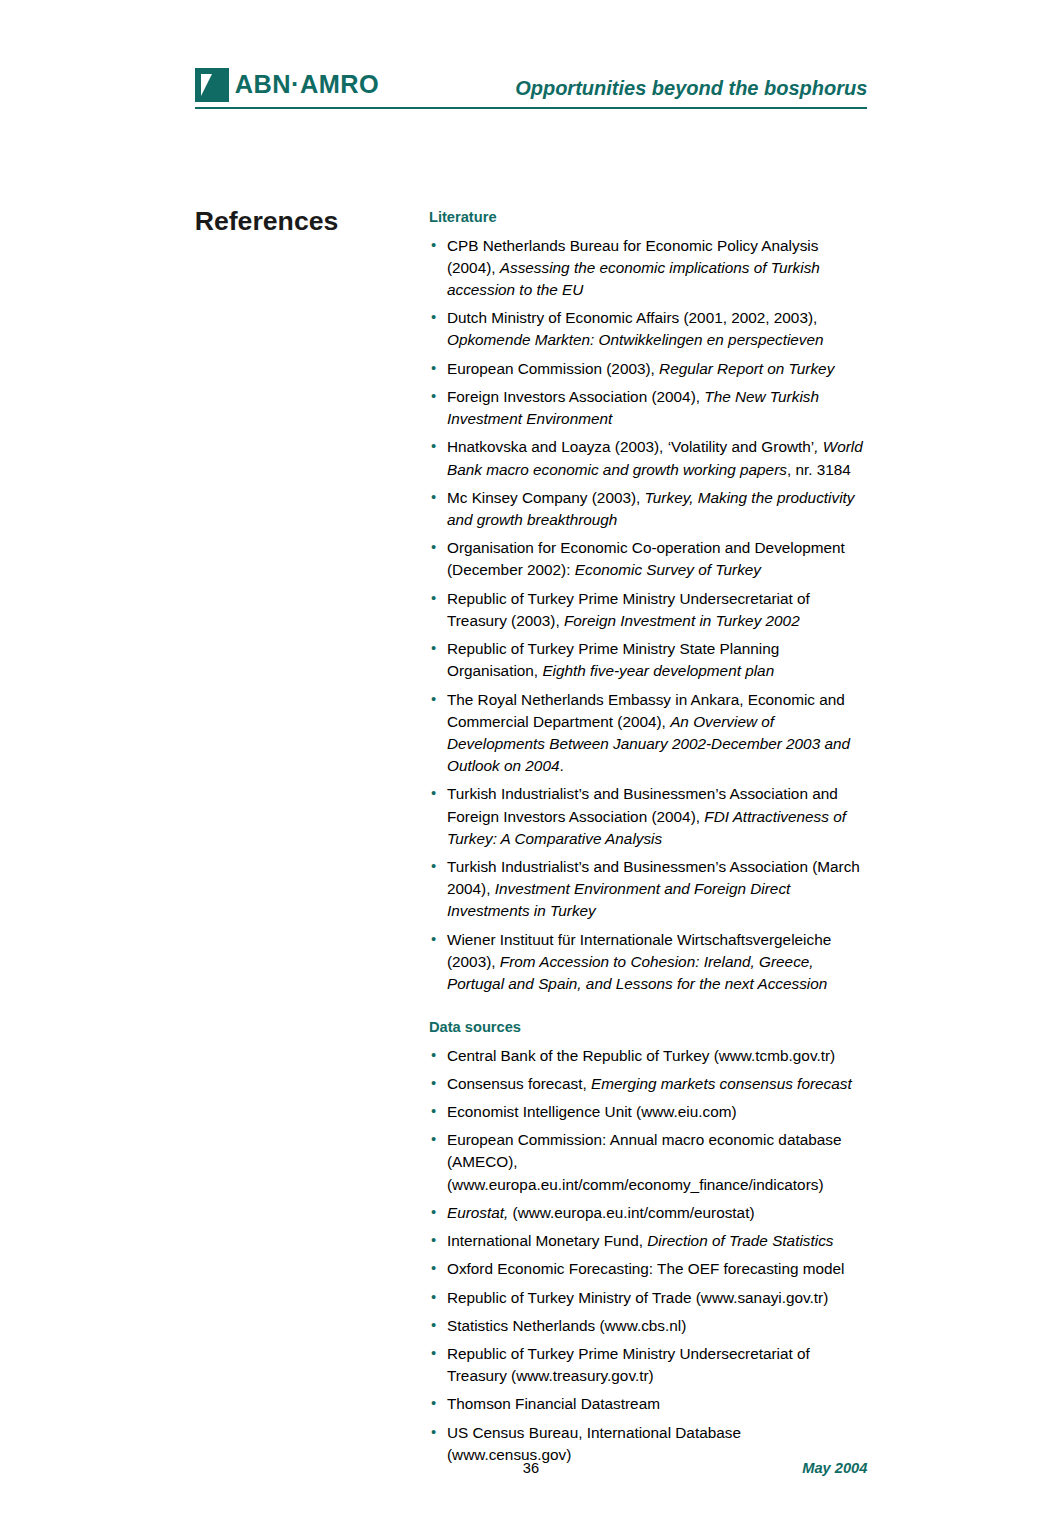ABN·AMRO
Opportunities beyond the bosphorus
References
Literature
CPB Netherlands Bureau for Economic Policy Analysis (2004), Assessing the economic implications of Turkish accession to the EU
Dutch Ministry of Economic Affairs (2001, 2002, 2003), Opkomende Markten: Ontwikkelingen en perspectieven
European Commission (2003), Regular Report on Turkey
Foreign Investors Association (2004), The New Turkish Investment Environment
Hnatkovska and Loayza (2003), ‘Volatility and Growth’, World Bank macro economic and growth working papers, nr. 3184
Mc Kinsey Company (2003), Turkey, Making the productivity and growth breakthrough
Organisation for Economic Co-operation and Development (December 2002): Economic Survey of Turkey
Republic of Turkey Prime Ministry Undersecretariat of Treasury (2003), Foreign Investment in Turkey 2002
Republic of Turkey Prime Ministry State Planning Organisation, Eighth five-year development plan
The Royal Netherlands Embassy in Ankara, Economic and Commercial Department (2004), An Overview of Developments Between January 2002-December 2003 and Outlook on 2004.
Turkish Industrialist’s and Businessmen’s Association and Foreign Investors Association (2004), FDI Attractiveness of Turkey: A Comparative Analysis
Turkish Industrialist’s and Businessmen’s Association (March 2004), Investment Environment and Foreign Direct Investments in Turkey
Wiener Instituut für Internationale Wirtschaftsvergeleiche (2003), From Accession to Cohesion: Ireland, Greece, Portugal and Spain, and Lessons for the next Accession
Data sources
Central Bank of the Republic of Turkey (www.tcmb.gov.tr)
Consensus forecast, Emerging markets consensus forecast
Economist Intelligence Unit (www.eiu.com)
European Commission: Annual macro economic database (AMECO), (www.europa.eu.int/comm/economy_finance/indicators)
Eurostat, (www.europa.eu.int/comm/eurostat)
International Monetary Fund, Direction of Trade Statistics
Oxford Economic Forecasting: The OEF forecasting model
Republic of Turkey Ministry of Trade (www.sanayi.gov.tr)
Statistics Netherlands (www.cbs.nl)
Republic of Turkey Prime Ministry Undersecretariat of Treasury (www.treasury.gov.tr)
Thomson Financial Datastream
US Census Bureau, International Database (www.census.gov)
36 May 2004